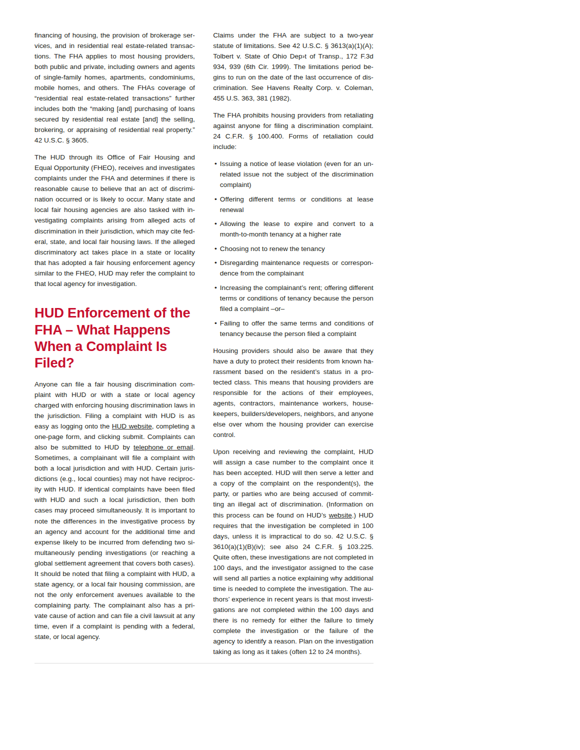financing of housing, the provision of brokerage services, and in residential real estate-related transactions. The FHA applies to most housing providers, both public and private, including owners and agents of single-family homes, apartments, condominiums, mobile homes, and others. The FHAs coverage of “residential real estate-related transactions” further includes both the “making [and] purchasing of loans secured by residential real estate [and] the selling, brokering, or appraising of residential real property.” 42 U.S.C. § 3605.
The HUD through its Office of Fair Housing and Equal Opportunity (FHEO), receives and investigates complaints under the FHA and determines if there is reasonable cause to believe that an act of discrimination occurred or is likely to occur. Many state and local fair housing agencies are also tasked with investigating complaints arising from alleged acts of discrimination in their jurisdiction, which may cite federal, state, and local fair housing laws. If the alleged discriminatory act takes place in a state or locality that has adopted a fair housing enforcement agency similar to the FHEO, HUD may refer the complaint to that local agency for investigation.
HUD Enforcement of the FHA – What Happens When a Complaint Is Filed?
Anyone can file a fair housing discrimination complaint with HUD or with a state or local agency charged with enforcing housing discrimination laws in the jurisdiction. Filing a complaint with HUD is as easy as logging onto the HUD website, completing a one-page form, and clicking submit. Complaints can also be submitted to HUD by telephone or email. Sometimes, a complainant will file a complaint with both a local jurisdiction and with HUD. Certain jurisdictions (e.g., local counties) may not have reciprocity with HUD. If identical complaints have been filed with HUD and such a local jurisdiction, then both cases may proceed simultaneously. It is important to note the differences in the investigative process by an agency and account for the additional time and expense likely to be incurred from defending two simultaneously pending investigations (or reaching a global settlement agreement that covers both cases). It should be noted that filing a complaint with HUD, a state agency, or a local fair housing commission, are not the only enforcement avenues available to the complaining party. The complainant also has a private cause of action and can file a civil lawsuit at any time, even if a complaint is pending with a federal, state, or local agency.
Claims under the FHA are subject to a two-year statute of limitations. See 42 U.S.C. § 3613(a)(1)(A); Tolbert v. State of Ohio Dep›t of Transp., 172 F.3d 934, 939 (6th Cir. 1999). The limitations period begins to run on the date of the last occurrence of discrimination. See Havens Realty Corp. v. Coleman, 455 U.S. 363, 381 (1982).
The FHA prohibits housing providers from retaliating against anyone for filing a discrimination complaint. 24 C.F.R. § 100.400. Forms of retaliation could include:
Issuing a notice of lease violation (even for an unrelated issue not the subject of the discrimination complaint)
Offering different terms or conditions at lease renewal
Allowing the lease to expire and convert to a month-to-month tenancy at a higher rate
Choosing not to renew the tenancy
Disregarding maintenance requests or correspondence from the complainant
Increasing the complainant’s rent; offering different terms or conditions of tenancy because the person filed a complaint –or–
Failing to offer the same terms and conditions of tenancy because the person filed a complaint
Housing providers should also be aware that they have a duty to protect their residents from known harassment based on the resident’s status in a protected class. This means that housing providers are responsible for the actions of their employees, agents, contractors, maintenance workers, housekeepers, builders/developers, neighbors, and anyone else over whom the housing provider can exercise control.
Upon receiving and reviewing the complaint, HUD will assign a case number to the complaint once it has been accepted. HUD will then serve a letter and a copy of the complaint on the respondent(s), the party, or parties who are being accused of committing an illegal act of discrimination. (Information on this process can be found on HUD’s website.) HUD requires that the investigation be completed in 100 days, unless it is impractical to do so. 42 U.S.C. § 3610(a)(1)(B)(iv); see also 24 C.F.R. § 103.225. Quite often, these investigations are not completed in 100 days, and the investigator assigned to the case will send all parties a notice explaining why additional time is needed to complete the investigation. The authors’ experience in recent years is that most investigations are not completed within the 100 days and there is no remedy for either the failure to timely complete the investigation or the failure of the agency to identify a reason. Plan on the investigation taking as long as it takes (often 12 to 24 months).